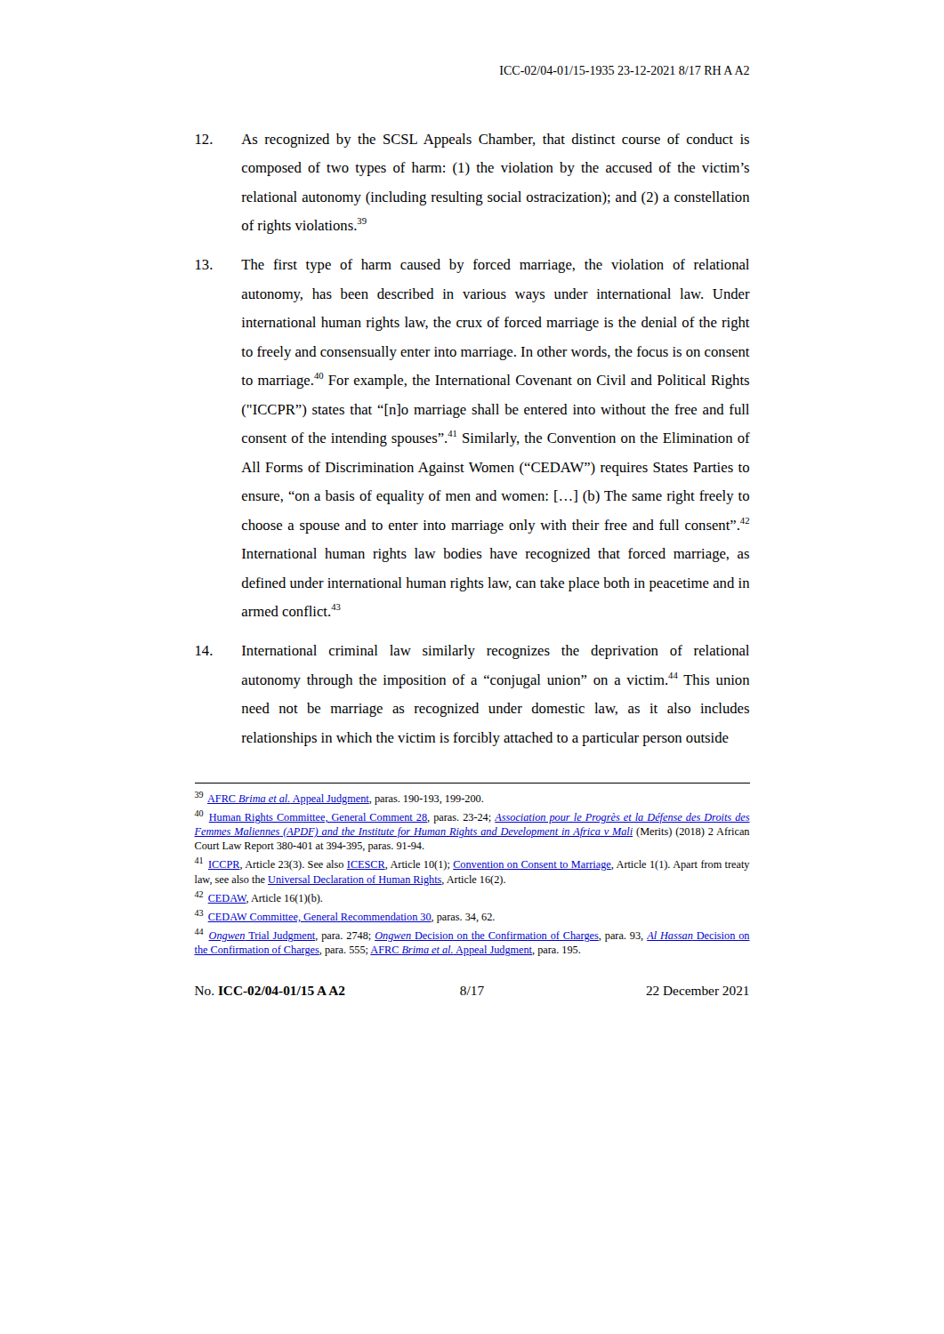ICC-02/04-01/15-1935 23-12-2021 8/17 RH A A2
As recognized by the SCSL Appeals Chamber, that distinct course of conduct is composed of two types of harm: (1) the violation by the accused of the victim’s relational autonomy (including resulting social ostracization); and (2) a constellation of rights violations.39
The first type of harm caused by forced marriage, the violation of relational autonomy, has been described in various ways under international law. Under international human rights law, the crux of forced marriage is the denial of the right to freely and consensually enter into marriage. In other words, the focus is on consent to marriage.40 For example, the International Covenant on Civil and Political Rights ("ICCPR”) states that “[n]o marriage shall be entered into without the free and full consent of the intending spouses”.41 Similarly, the Convention on the Elimination of All Forms of Discrimination Against Women (“CEDAW”) requires States Parties to ensure, “on a basis of equality of men and women: […] (b) The same right freely to choose a spouse and to enter into marriage only with their free and full consent”.42 International human rights law bodies have recognized that forced marriage, as defined under international human rights law, can take place both in peacetime and in armed conflict.43
International criminal law similarly recognizes the deprivation of relational autonomy through the imposition of a “conjugal union” on a victim.44 This union need not be marriage as recognized under domestic law, as it also includes relationships in which the victim is forcibly attached to a particular person outside
39 AFRC Brima et al. Appeal Judgment, paras. 190-193, 199-200.
40 Human Rights Committee, General Comment 28, paras. 23-24; Association pour le Progrès et la Défense des Droits des Femmes Maliennes (APDF) and the Institute for Human Rights and Development in Africa v Mali (Merits) (2018) 2 African Court Law Report 380-401 at 394-395, paras. 91-94.
41 ICCPR, Article 23(3). See also ICESCR, Article 10(1); Convention on Consent to Marriage, Article 1(1). Apart from treaty law, see also the Universal Declaration of Human Rights, Article 16(2).
42 CEDAW, Article 16(1)(b).
43 CEDAW Committee, General Recommendation 30, paras. 34, 62.
44 Ongwen Trial Judgment, para. 2748; Ongwen Decision on the Confirmation of Charges, para. 93, Al Hassan Decision on the Confirmation of Charges, para. 555; AFRC Brima et al. Appeal Judgment, para. 195.
No. ICC-02/04-01/15 A A2
8/17
22 December 2021